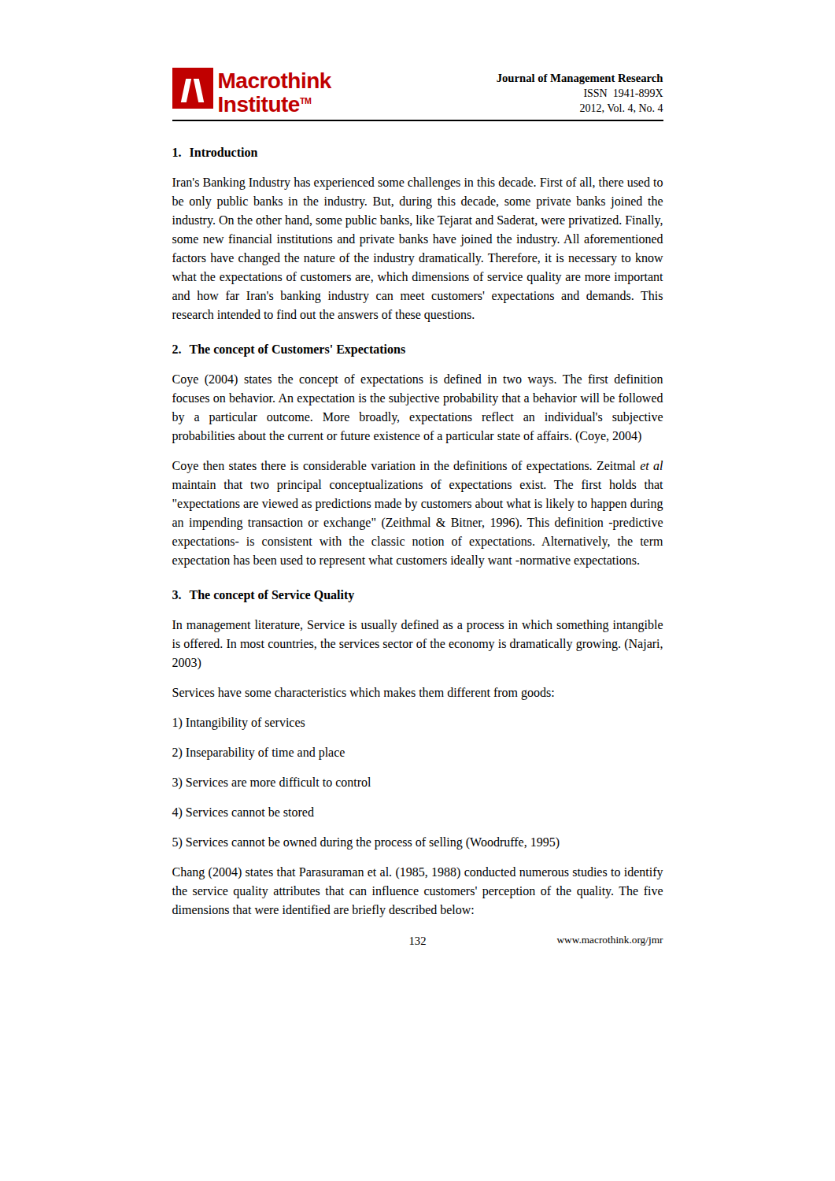Macrothink
InstituteTM
Journal of Management Research
ISSN 1941-899X
2012, Vol. 4, No. 4
1. Introduction
Iran's Banking Industry has experienced some challenges in this decade. First of all, there used to be only public banks in the industry. But, during this decade, some private banks joined the industry. On the other hand, some public banks, like Tejarat and Saderat, were privatized. Finally, some new financial institutions and private banks have joined the industry. All aforementioned factors have changed the nature of the industry dramatically. Therefore, it is necessary to know what the expectations of customers are, which dimensions of service quality are more important and how far Iran's banking industry can meet customers' expectations and demands. This research intended to find out the answers of these questions.
2. The concept of Customers' Expectations
Coye (2004) states the concept of expectations is defined in two ways. The first definition focuses on behavior. An expectation is the subjective probability that a behavior will be followed by a particular outcome. More broadly, expectations reflect an individual's subjective probabilities about the current or future existence of a particular state of affairs. (Coye, 2004)
Coye then states there is considerable variation in the definitions of expectations. Zeitmal et al maintain that two principal conceptualizations of expectations exist. The first holds that "expectations are viewed as predictions made by customers about what is likely to happen during an impending transaction or exchange" (Zeithmal & Bitner, 1996). This definition -predictive expectations- is consistent with the classic notion of expectations. Alternatively, the term expectation has been used to represent what customers ideally want -normative expectations.
3. The concept of Service Quality
In management literature, Service is usually defined as a process in which something intangible is offered. In most countries, the services sector of the economy is dramatically growing. (Najari, 2003)
Services have some characteristics which makes them different from goods:
1) Intangibility of services
2) Inseparability of time and place
3) Services are more difficult to control
4) Services cannot be stored
5) Services cannot be owned during the process of selling (Woodruffe, 1995)
Chang (2004) states that Parasuraman et al. (1985, 1988) conducted numerous studies to identify the service quality attributes that can influence customers' perception of the quality. The five dimensions that were identified are briefly described below:
132 www.macrothink.org/jmr